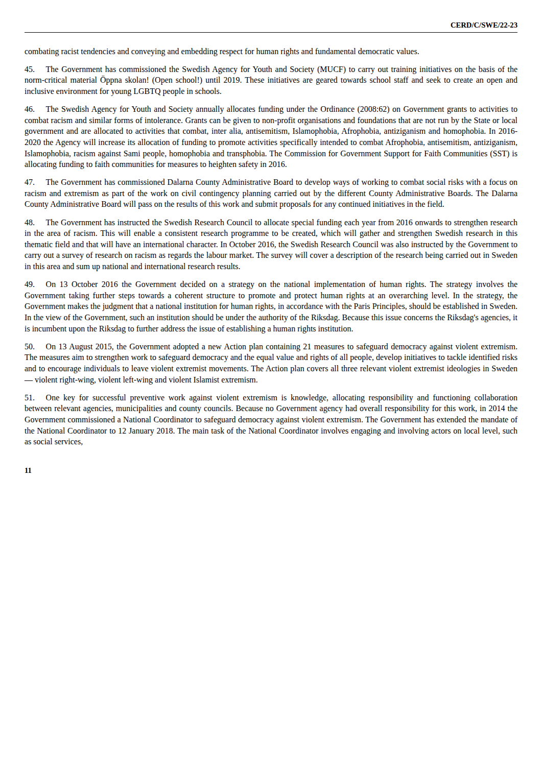CERD/C/SWE/22-23
combating racist tendencies and conveying and embedding respect for human rights and fundamental democratic values.
45. The Government has commissioned the Swedish Agency for Youth and Society (MUCF) to carry out training initiatives on the basis of the norm-critical material Öppna skolan! (Open school!) until 2019. These initiatives are geared towards school staff and seek to create an open and inclusive environment for young LGBTQ people in schools.
46. The Swedish Agency for Youth and Society annually allocates funding under the Ordinance (2008:62) on Government grants to activities to combat racism and similar forms of intolerance. Grants can be given to non-profit organisations and foundations that are not run by the State or local government and are allocated to activities that combat, inter alia, antisemitism, Islamophobia, Afrophobia, antiziganism and homophobia. In 2016-2020 the Agency will increase its allocation of funding to promote activities specifically intended to combat Afrophobia, antisemitism, antiziganism, Islamophobia, racism against Sami people, homophobia and transphobia. The Commission for Government Support for Faith Communities (SST) is allocating funding to faith communities for measures to heighten safety in 2016.
47. The Government has commissioned Dalarna County Administrative Board to develop ways of working to combat social risks with a focus on racism and extremism as part of the work on civil contingency planning carried out by the different County Administrative Boards. The Dalarna County Administrative Board will pass on the results of this work and submit proposals for any continued initiatives in the field.
48. The Government has instructed the Swedish Research Council to allocate special funding each year from 2016 onwards to strengthen research in the area of racism. This will enable a consistent research programme to be created, which will gather and strengthen Swedish research in this thematic field and that will have an international character. In October 2016, the Swedish Research Council was also instructed by the Government to carry out a survey of research on racism as regards the labour market. The survey will cover a description of the research being carried out in Sweden in this area and sum up national and international research results.
49. On 13 October 2016 the Government decided on a strategy on the national implementation of human rights. The strategy involves the Government taking further steps towards a coherent structure to promote and protect human rights at an overarching level. In the strategy, the Government makes the judgment that a national institution for human rights, in accordance with the Paris Principles, should be established in Sweden. In the view of the Government, such an institution should be under the authority of the Riksdag. Because this issue concerns the Riksdag's agencies, it is incumbent upon the Riksdag to further address the issue of establishing a human rights institution.
50. On 13 August 2015, the Government adopted a new Action plan containing 21 measures to safeguard democracy against violent extremism. The measures aim to strengthen work to safeguard democracy and the equal value and rights of all people, develop initiatives to tackle identified risks and to encourage individuals to leave violent extremist movements. The Action plan covers all three relevant violent extremist ideologies in Sweden — violent right-wing, violent left-wing and violent Islamist extremism.
51. One key for successful preventive work against violent extremism is knowledge, allocating responsibility and functioning collaboration between relevant agencies, municipalities and county councils. Because no Government agency had overall responsibility for this work, in 2014 the Government commissioned a National Coordinator to safeguard democracy against violent extremism. The Government has extended the mandate of the National Coordinator to 12 January 2018. The main task of the National Coordinator involves engaging and involving actors on local level, such as social services,
11